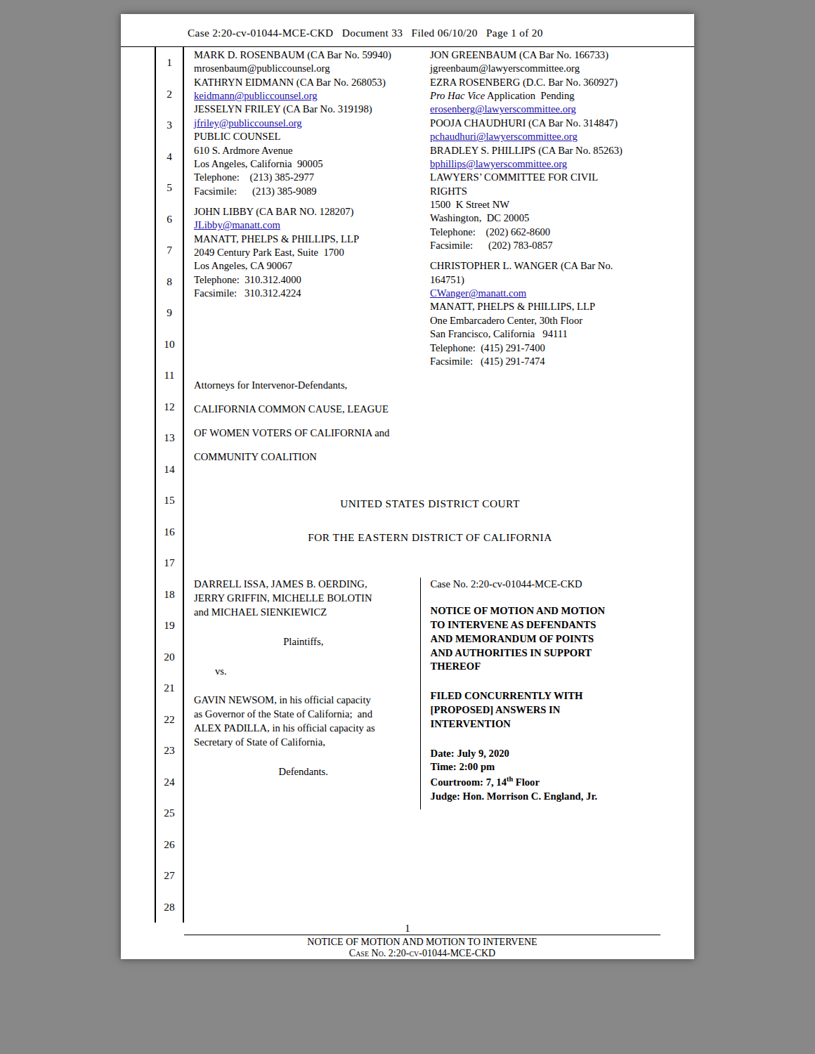Case 2:20-cv-01044-MCE-CKD Document 33 Filed 06/10/20 Page 1 of 20
1
2
3
4
5
6
7
8
9
10
11
12
13
14
15
16
17
18
19
20
21
22
23
24
25
26
27
28
MARK D. ROSENBAUM (CA Bar No. 59940)
mrosenbaum@publiccounsel.org
KATHRYN EIDMANN (CA Bar No. 268053)
keidmann@publiccounsel.org
JESSELYN FRILEY (CA Bar No. 319198)
jfriley@publiccounsel.org
PUBLIC COUNSEL
610 S. Ardmore Avenue
Los Angeles, California 90005
Telephone: (213) 385-2977
Facsimile: (213) 385-9089
JOHN LIBBY (CA BAR NO. 128207)
JLibby@manatt.com
MANATT, PHELPS & PHILLIPS, LLP
2049 Century Park East, Suite 1700
Los Angeles, CA 90067
Telephone: 310.312.4000
Facsimile: 310.312.4224
JON GREENBAUM (CA Bar No. 166733)
jgreenbaum@lawyerscommittee.org
EZRA ROSENBERG (D.C. Bar No. 360927)
Pro Hac Vice Application Pending
erosenberg@lawyerscommittee.org
POOJA CHAUDHURI (CA Bar No. 314847)
pchaudhuri@lawyerscommittee.org
BRADLEY S. PHILLIPS (CA Bar No. 85263)
bphillips@lawyerscommittee.org
LAWYERS’ COMMITTEE FOR CIVIL
RIGHTS
1500 K Street NW
Washington, DC 20005
Telephone: (202) 662-8600
Facsimile: (202) 783-0857
CHRISTOPHER L. WANGER (CA Bar No.
164751)
CWanger@manatt.com
MANATT, PHELPS & PHILLIPS, LLP
One Embarcadero Center, 30th Floor
San Francisco, California 94111
Telephone: (415) 291-7400
Facsimile: (415) 291-7474
Attorneys for Intervenor-Defendants,
CALIFORNIA COMMON CAUSE, LEAGUE
OF WOMEN VOTERS OF CALIFORNIA and
COMMUNITY COALITION
UNITED STATES DISTRICT COURT
FOR THE EASTERN DISTRICT OF CALIFORNIA
DARRELL ISSA, JAMES B. OERDING,
JERRY GRIFFIN, MICHELLE BOLOTIN
and MICHAEL SIENKIEWICZ
Plaintiffs,
vs.
GAVIN NEWSOM, in his official capacity
as Governor of the State of California; and
ALEX PADILLA, in his official capacity as
Secretary of State of California,
Defendants.
Case No. 2:20-cv-01044-MCE-CKD
NOTICE OF MOTION AND MOTION
TO INTERVENE AS DEFENDANTS
AND MEMORANDUM OF POINTS
AND AUTHORITIES IN SUPPORT
THEREOF
FILED CONCURRENTLY WITH
[PROPOSED] ANSWERS IN
INTERVENTION
Date: July 9, 2020
Time: 2:00 pm
Courtroom: 7, 14th Floor
Judge: Hon. Morrison C. England, Jr.
1
NOTICE OF MOTION AND MOTION TO INTERVENE
Case No. 2:20-cv-01044-MCE-CKD